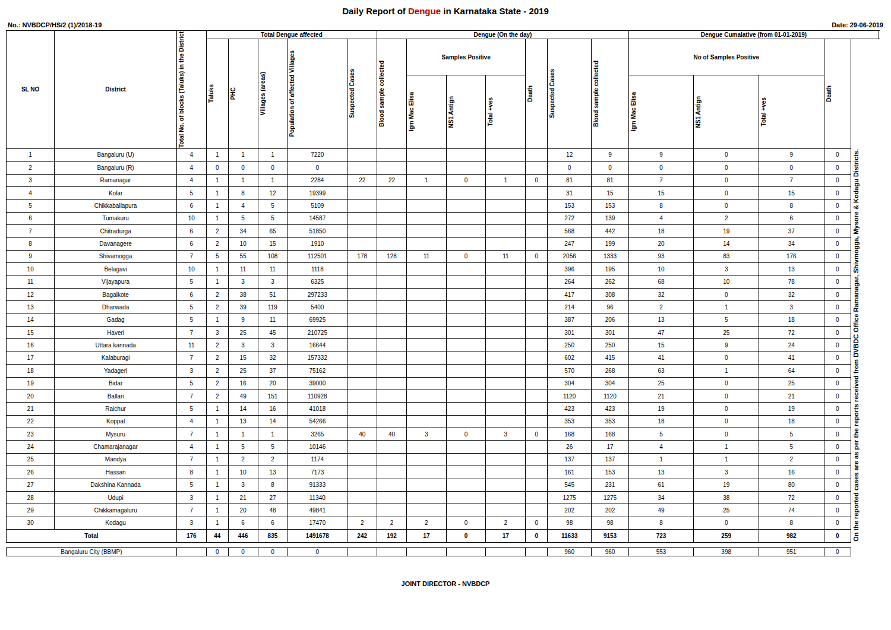Daily Report of Dengue in Karnataka State - 2019
| No.: NVBDCP/HS/2 (1)/2018-19 | Date: 29-06-2019 |
| SL NO | District | Total No. of blocks (Taluks) in the District | Total Dengue affected | Dengue (On the day) | Dengue Cumalative (from 01-01-2019) | |
| --- | --- | --- | --- | --- | --- | --- |
| Taluks | PHC | Villages (areas) | Population of affected Villages | Suspected Cases | Blood sample collected | Samples Positive | Death | Suspected Cases | Blood sample collected | No of Samples Positive | Death |
| Igm Mac Elisa | NS1 Antign | Total +ves | Igm Mac Elisa | NS1 Antign | Total +ves |
| 1 | Bangaluru (U) | 4 | 1 | 1 | 1 | 7220 | | | | | | | 12 | 9 | 9 | 0 | 9 | 0 | On the reported cases are as per the reports received from DVBDC Office Ramanagar, Shivmogga, Mysore & Kodagu Districts. |
| 2 | Bangaluru (R) | 4 | 0 | 0 | 0 | 0 | | | | | | | 0 | 0 | 0 | 0 | 0 | 0 |
| 3 | Ramanagar | 4 | 1 | 1 | 1 | 2284 | 22 | 22 | 1 | 0 | 1 | 0 | 81 | 81 | 7 | 0 | 7 | 0 |
| 4 | Kolar | 5 | 1 | 8 | 12 | 19399 | | | | | | | 31 | 15 | 15 | 0 | 15 | 0 |
| 5 | Chikkaballapura | 6 | 1 | 4 | 5 | 5109 | | | | | | | 153 | 153 | 8 | 0 | 8 | 0 |
| 6 | Tumakuru | 10 | 1 | 5 | 5 | 14587 | | | | | | | 272 | 139 | 4 | 2 | 6 | 0 |
| 7 | Chitradurga | 6 | 2 | 34 | 65 | 51850 | | | | | | | 568 | 442 | 18 | 19 | 37 | 0 |
| 8 | Davanagere | 6 | 2 | 10 | 15 | 1910 | | | | | | | 247 | 199 | 20 | 14 | 34 | 0 |
| 9 | Shivamogga | 7 | 5 | 55 | 108 | 112501 | 178 | 128 | 11 | 0 | 11 | 0 | 2056 | 1333 | 93 | 83 | 176 | 0 |
| 10 | Belagavi | 10 | 1 | 11 | 11 | 1118 | | | | | | | 396 | 195 | 10 | 3 | 13 | 0 |
| 11 | Vijayapura | 5 | 1 | 3 | 3 | 6325 | | | | | | | 264 | 262 | 68 | 10 | 78 | 0 |
| 12 | Bagalkote | 6 | 2 | 38 | 51 | 297233 | | | | | | | 417 | 308 | 32 | 0 | 32 | 0 |
| 13 | Dharwada | 5 | 2 | 39 | 119 | 5400 | | | | | | | 214 | 96 | 2 | 1 | 3 | 0 |
| 14 | Gadag | 5 | 1 | 9 | 11 | 69925 | | | | | | | 387 | 206 | 13 | 5 | 18 | 0 |
| 15 | Haveri | 7 | 3 | 25 | 45 | 210725 | | | | | | | 301 | 301 | 47 | 25 | 72 | 0 |
| 16 | Uttara kannada | 11 | 2 | 3 | 3 | 16644 | | | | | | | 250 | 250 | 15 | 9 | 24 | 0 |
| 17 | Kalaburagi | 7 | 2 | 15 | 32 | 157332 | | | | | | | 602 | 415 | 41 | 0 | 41 | 0 |
| 18 | Yadageri | 3 | 2 | 25 | 37 | 75162 | | | | | | | 570 | 268 | 63 | 1 | 64 | 0 |
| 19 | Bidar | 5 | 2 | 16 | 20 | 39000 | | | | | | | 304 | 304 | 25 | 0 | 25 | 0 |
| 20 | Ballari | 7 | 2 | 49 | 151 | 110928 | | | | | | | 1120 | 1120 | 21 | 0 | 21 | 0 |
| 21 | Raichur | 5 | 1 | 14 | 16 | 41018 | | | | | | | 423 | 423 | 19 | 0 | 19 | 0 |
| 22 | Koppal | 4 | 1 | 13 | 14 | 54266 | | | | | | | 353 | 353 | 18 | 0 | 18 | 0 |
| 23 | Mysuru | 7 | 1 | 1 | 1 | 3265 | 40 | 40 | 3 | 0 | 3 | 0 | 168 | 168 | 5 | 0 | 5 | 0 |
| 24 | Chamarajanagar | 4 | 1 | 5 | 5 | 10146 | | | | | | | 26 | 17 | 4 | 1 | 5 | 0 |
| 25 | Mandya | 7 | 1 | 2 | 2 | 1174 | | | | | | | 137 | 137 | 1 | 1 | 2 | 0 |
| 26 | Hassan | 8 | 1 | 10 | 13 | 7173 | | | | | | | 161 | 153 | 13 | 3 | 16 | 0 |
| 27 | Dakshina Kannada | 5 | 1 | 3 | 8 | 91333 | | | | | | | 545 | 231 | 61 | 19 | 80 | 0 |
| 28 | Udupi | 3 | 1 | 21 | 27 | 11340 | | | | | | | 1275 | 1275 | 34 | 38 | 72 | 0 |
| 29 | Chikkamagaluru | 7 | 1 | 20 | 48 | 49841 | | | | | | | 202 | 202 | 49 | 25 | 74 | 0 |
| 30 | Kodagu | 3 | 1 | 6 | 6 | 17470 | 2 | 2 | 2 | 0 | 2 | 0 | 98 | 98 | 8 | 0 | 8 | 0 |
| Total | 176 | 44 | 446 | 835 | 1491678 | 242 | 192 | 17 | 0 | 17 | 0 | 11633 | 9153 | 723 | 259 | 982 | 0 |
| Bangaluru City (BBMP) | | 0 | 0 | 0 | 0 | | | | | | | 960 | 960 | 553 | 398 | 951 | 0 | |
JOINT DIRECTOR - NVBDCP